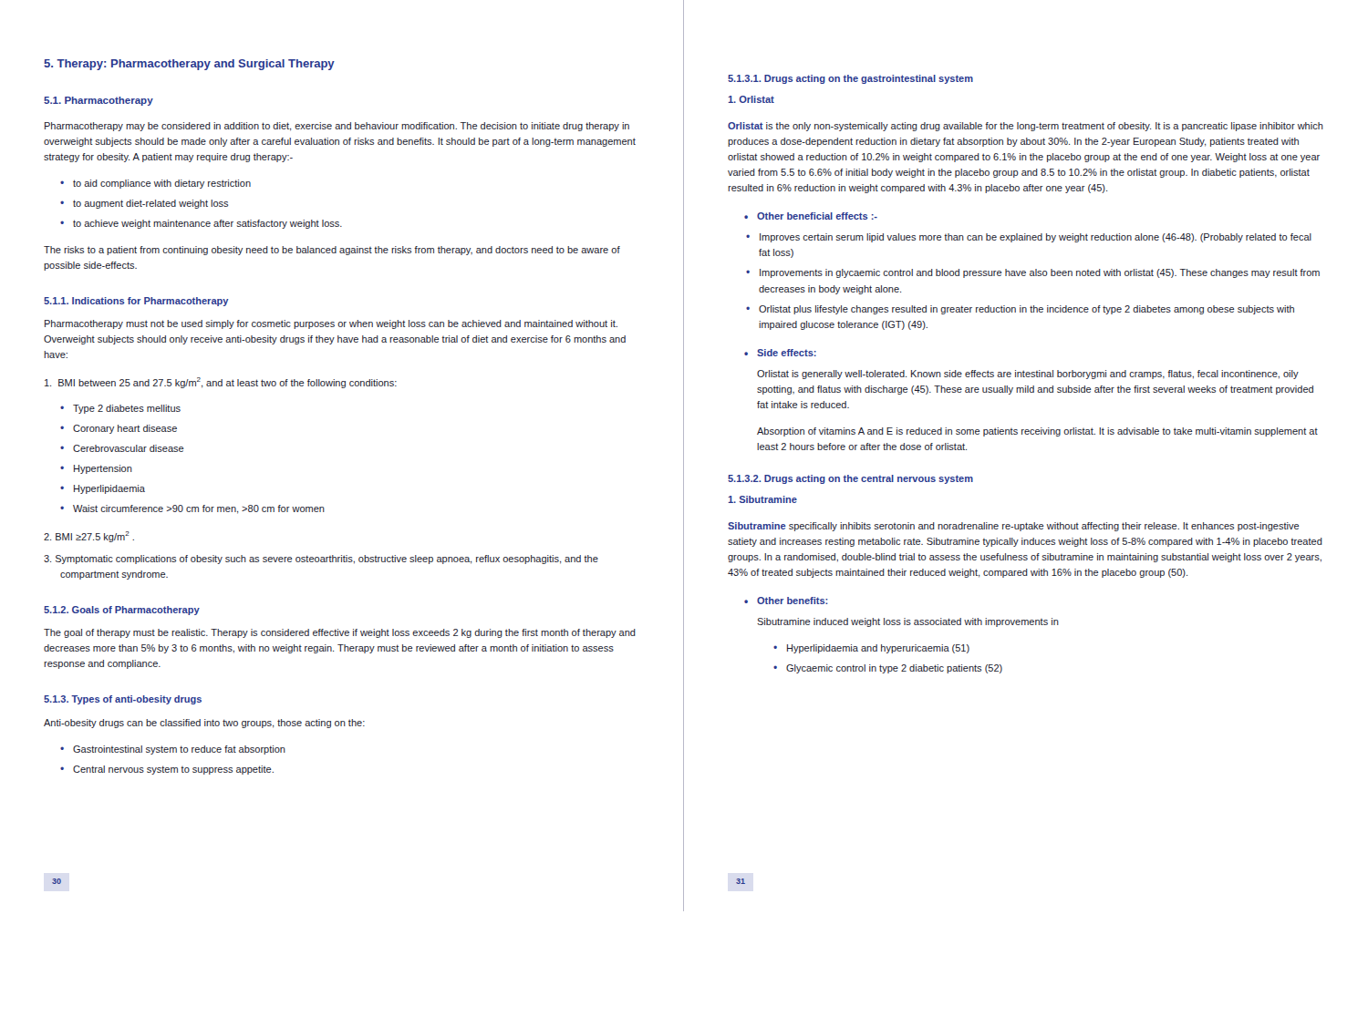5. Therapy: Pharmacotherapy and Surgical Therapy
5.1. Pharmacotherapy
Pharmacotherapy may be considered in addition to diet, exercise and behaviour modification. The decision to initiate drug therapy in overweight subjects should be made only after a careful evaluation of risks and benefits. It should be part of a long-term management strategy for obesity. A patient may require drug therapy:-
to aid compliance with dietary restriction
to augment diet-related weight loss
to achieve weight maintenance after satisfactory weight loss.
The risks to a patient from continuing obesity need to be balanced against the risks from therapy, and doctors need to be aware of possible side-effects.
5.1.1. Indications for Pharmacotherapy
Pharmacotherapy must not be used simply for cosmetic purposes or when weight loss can be achieved and maintained without it. Overweight subjects should only receive anti-obesity drugs if they have had a reasonable trial of diet and exercise for 6 months and have:
1. BMI between 25 and 27.5 kg/m2, and at least two of the following conditions:
Type 2 diabetes mellitus
Coronary heart disease
Cerebrovascular disease
Hypertension
Hyperlipidaemia
Waist circumference >90 cm for men, >80 cm for women
2. BMI ≥27.5 kg/m2 .
3. Symptomatic complications of obesity such as severe osteoarthritis, obstructive sleep apnoea, reflux oesophagitis, and the compartment syndrome.
5.1.2. Goals of Pharmacotherapy
The goal of therapy must be realistic. Therapy is considered effective if weight loss exceeds 2 kg during the first month of therapy and decreases more than 5% by 3 to 6 months, with no weight regain. Therapy must be reviewed after a month of initiation to assess response and compliance.
5.1.3. Types of anti-obesity drugs
Anti-obesity drugs can be classified into two groups, those acting on the:
Gastrointestinal system to reduce fat absorption
Central nervous system to suppress appetite.
30
5.1.3.1. Drugs acting on the gastrointestinal system
1. Orlistat
Orlistat is the only non-systemically acting drug available for the long-term treatment of obesity. It is a pancreatic lipase inhibitor which produces a dose-dependent reduction in dietary fat absorption by about 30%. In the 2-year European Study, patients treated with orlistat showed a reduction of 10.2% in weight compared to 6.1% in the placebo group at the end of one year. Weight loss at one year varied from 5.5 to 6.6% of initial body weight in the placebo group and 8.5 to 10.2% in the orlistat group. In diabetic patients, orlistat resulted in 6% reduction in weight compared with 4.3% in placebo after one year (45).
Other beneficial effects :-
Improves certain serum lipid values more than can be explained by weight reduction alone (46-48). (Probably related to fecal fat loss)
Improvements in glycaemic control and blood pressure have also been noted with orlistat (45). These changes may result from decreases in body weight alone.
Orlistat plus lifestyle changes resulted in greater reduction in the incidence of type 2 diabetes among obese subjects with impaired glucose tolerance (IGT) (49).
Side effects:
Orlistat is generally well-tolerated. Known side effects are intestinal borborygmi and cramps, flatus, fecal incontinence, oily spotting, and flatus with discharge (45). These are usually mild and subside after the first several weeks of treatment provided fat intake is reduced.
Absorption of vitamins A and E is reduced in some patients receiving orlistat. It is advisable to take multi-vitamin supplement at least 2 hours before or after the dose of orlistat.
5.1.3.2. Drugs acting on the central nervous system
1. Sibutramine
Sibutramine specifically inhibits serotonin and noradrenaline re-uptake without affecting their release. It enhances post-ingestive satiety and increases resting metabolic rate. Sibutramine typically induces weight loss of 5-8% compared with 1-4% in placebo treated groups. In a randomised, double-blind trial to assess the usefulness of sibutramine in maintaining substantial weight loss over 2 years, 43% of treated subjects maintained their reduced weight, compared with 16% in the placebo group (50).
Other benefits:
Sibutramine induced weight loss is associated with improvements in
Hyperlipidaemia and hyperuricaemia (51)
Glycaemic control in type 2 diabetic patients (52)
31